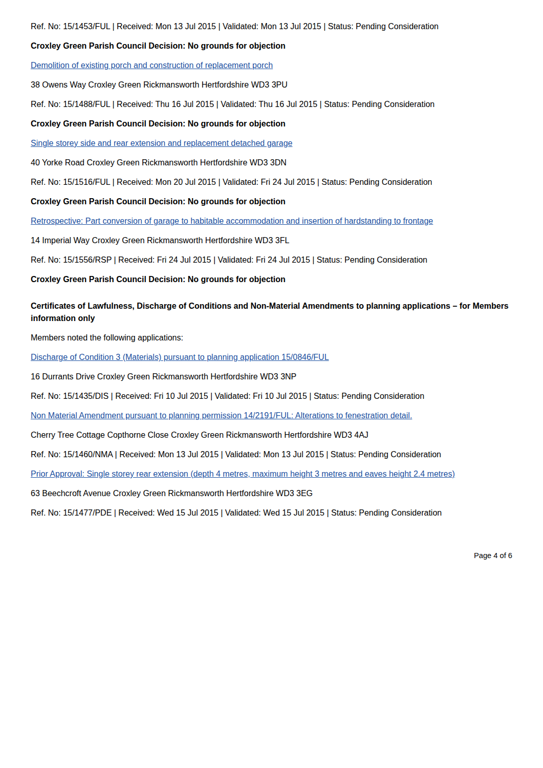Ref. No: 15/1453/FUL | Received: Mon 13 Jul 2015 | Validated: Mon 13 Jul 2015 | Status: Pending Consideration
Croxley Green Parish Council Decision: No grounds for objection
Demolition of existing porch and construction of replacement porch
38 Owens Way Croxley Green Rickmansworth Hertfordshire WD3 3PU
Ref. No: 15/1488/FUL | Received: Thu 16 Jul 2015 | Validated: Thu 16 Jul 2015 | Status: Pending Consideration
Croxley Green Parish Council Decision: No grounds for objection
Single storey side and rear extension and replacement detached garage
40 Yorke Road Croxley Green Rickmansworth Hertfordshire WD3 3DN
Ref. No: 15/1516/FUL | Received: Mon 20 Jul 2015 | Validated: Fri 24 Jul 2015 | Status: Pending Consideration
Croxley Green Parish Council Decision: No grounds for objection
Retrospective: Part conversion of garage to habitable accommodation and insertion of hardstanding to frontage
14 Imperial Way Croxley Green Rickmansworth Hertfordshire WD3 3FL
Ref. No: 15/1556/RSP | Received: Fri 24 Jul 2015 | Validated: Fri 24 Jul 2015 | Status: Pending Consideration
Croxley Green Parish Council Decision: No grounds for objection
Certificates of Lawfulness, Discharge of Conditions and Non-Material Amendments to planning applications – for Members information only
Members noted the following applications:
Discharge of Condition 3 (Materials) pursuant to planning application 15/0846/FUL
16 Durrants Drive Croxley Green Rickmansworth Hertfordshire WD3 3NP
Ref. No: 15/1435/DIS | Received: Fri 10 Jul 2015 | Validated: Fri 10 Jul 2015 | Status: Pending Consideration
Non Material Amendment pursuant to planning permission 14/2191/FUL: Alterations to fenestration detail.
Cherry Tree Cottage Copthorne Close Croxley Green Rickmansworth Hertfordshire WD3 4AJ
Ref. No: 15/1460/NMA | Received: Mon 13 Jul 2015 | Validated: Mon 13 Jul 2015 | Status: Pending Consideration
Prior Approval: Single storey rear extension (depth 4 metres, maximum height 3 metres and eaves height 2.4 metres)
63 Beechcroft Avenue Croxley Green Rickmansworth Hertfordshire WD3 3EG
Ref. No: 15/1477/PDE | Received: Wed 15 Jul 2015 | Validated: Wed 15 Jul 2015 | Status: Pending Consideration
Page 4 of 6